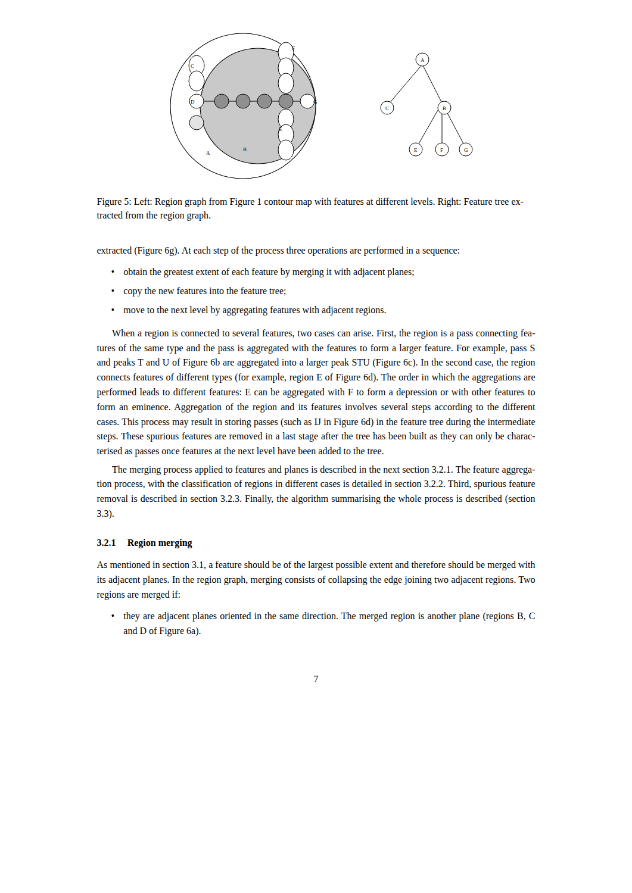C D G F E A B A C B E F G
Figure 5: Left: Region graph from Figure 1 contour map with features at different levels. Right: Feature tree extracted from the region graph.
extracted (Figure 6g). At each step of the process three operations are performed in a sequence:
obtain the greatest extent of each feature by merging it with adjacent planes;
copy the new features into the feature tree;
move to the next level by aggregating features with adjacent regions.
When a region is connected to several features, two cases can arise. First, the region is a pass connecting features of the same type and the pass is aggregated with the features to form a larger feature. For example, pass S and peaks T and U of Figure 6b are aggregated into a larger peak STU (Figure 6c). In the second case, the region connects features of different types (for example, region E of Figure 6d). The order in which the aggregations are performed leads to different features: E can be aggregated with F to form a depression or with other features to form an eminence. Aggregation of the region and its features involves several steps according to the different cases. This process may result in storing passes (such as IJ in Figure 6d) in the feature tree during the intermediate steps. These spurious features are removed in a last stage after the tree has been built as they can only be characterised as passes once features at the next level have been added to the tree.
The merging process applied to features and planes is described in the next section 3.2.1. The feature aggregation process, with the classification of regions in different cases is detailed in section 3.2.2. Third, spurious feature removal is described in section 3.2.3. Finally, the algorithm summarising the whole process is described (section 3.3).
3.2.1 Region merging
As mentioned in section 3.1, a feature should be of the largest possible extent and therefore should be merged with its adjacent planes. In the region graph, merging consists of collapsing the edge joining two adjacent regions. Two regions are merged if:
they are adjacent planes oriented in the same direction. The merged region is another plane (regions B, C and D of Figure 6a).
7